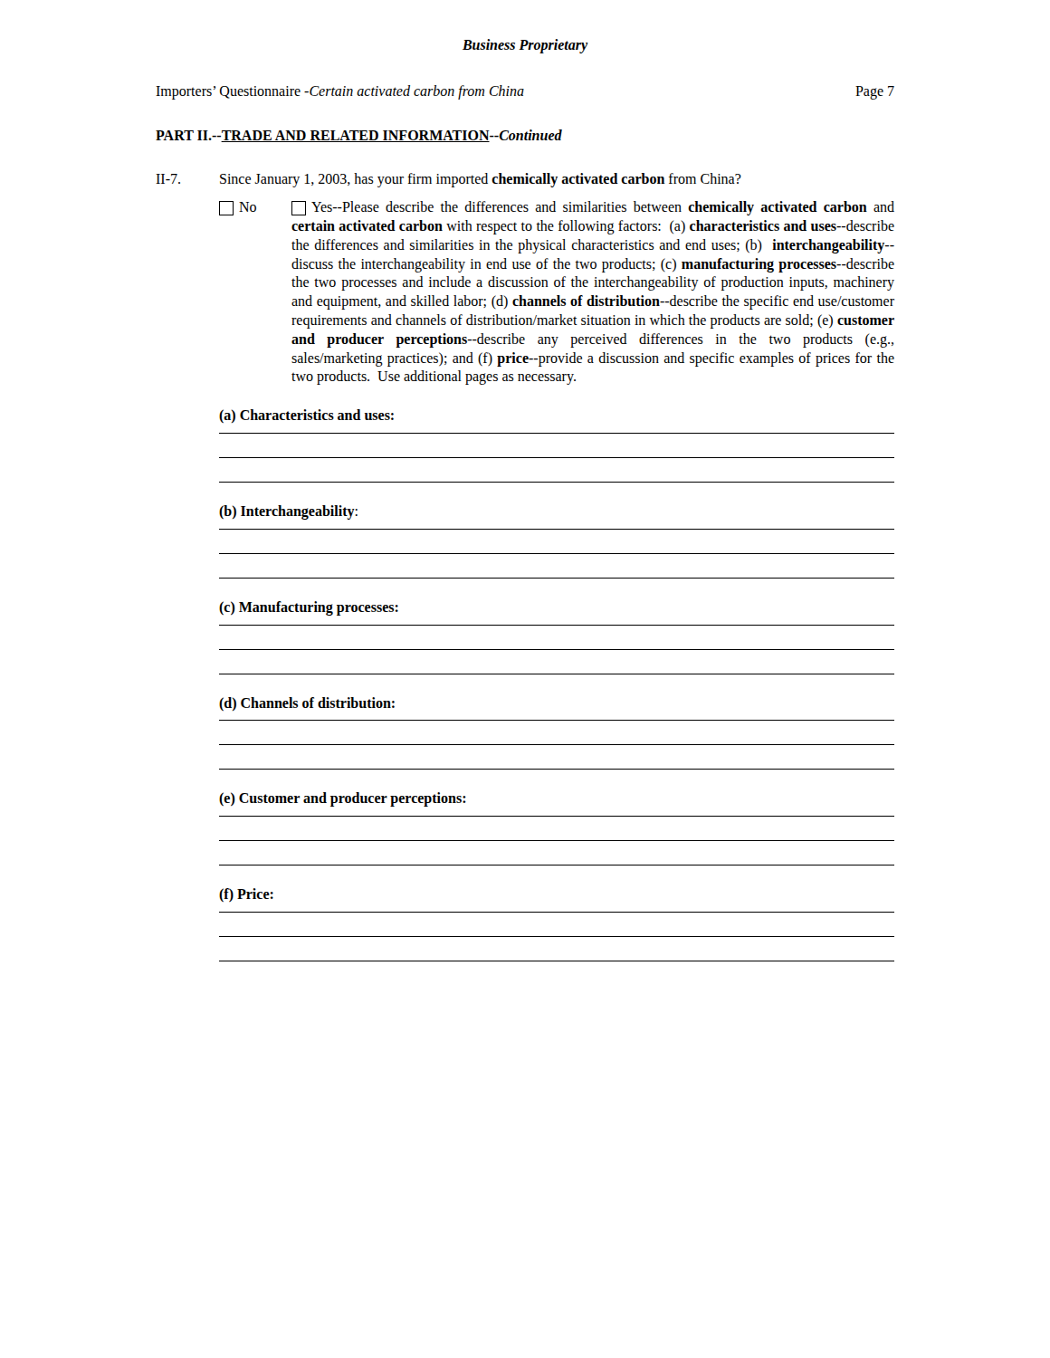Business Proprietary
Importers’ Questionnaire -Certain activated carbon from China
Page 7
PART II.--TRADE AND RELATED INFORMATION--Continued
II-7.
Since January 1, 2003, has your firm imported chemically activated carbon from China?
No
Yes--Please describe the differences and similarities between chemically activated carbon and certain activated carbon with respect to the following factors: (a) characteristics and uses--describe the differences and similarities in the physical characteristics and end uses; (b) interchangeability--discuss the interchangeability in end use of the two products; (c) manufacturing processes--describe the two processes and include a discussion of the interchangeability of production inputs, machinery and equipment, and skilled labor; (d) channels of distribution--describe the specific end use/customer requirements and channels of distribution/market situation in which the products are sold; (e) customer and producer perceptions--describe any perceived differences in the two products (e.g., sales/marketing practices); and (f) price--provide a discussion and specific examples of prices for the two products. Use additional pages as necessary.
(a) Characteristics and uses:
(b) Interchangeability:
(c) Manufacturing processes:
(d) Channels of distribution:
(e) Customer and producer perceptions:
(f) Price: